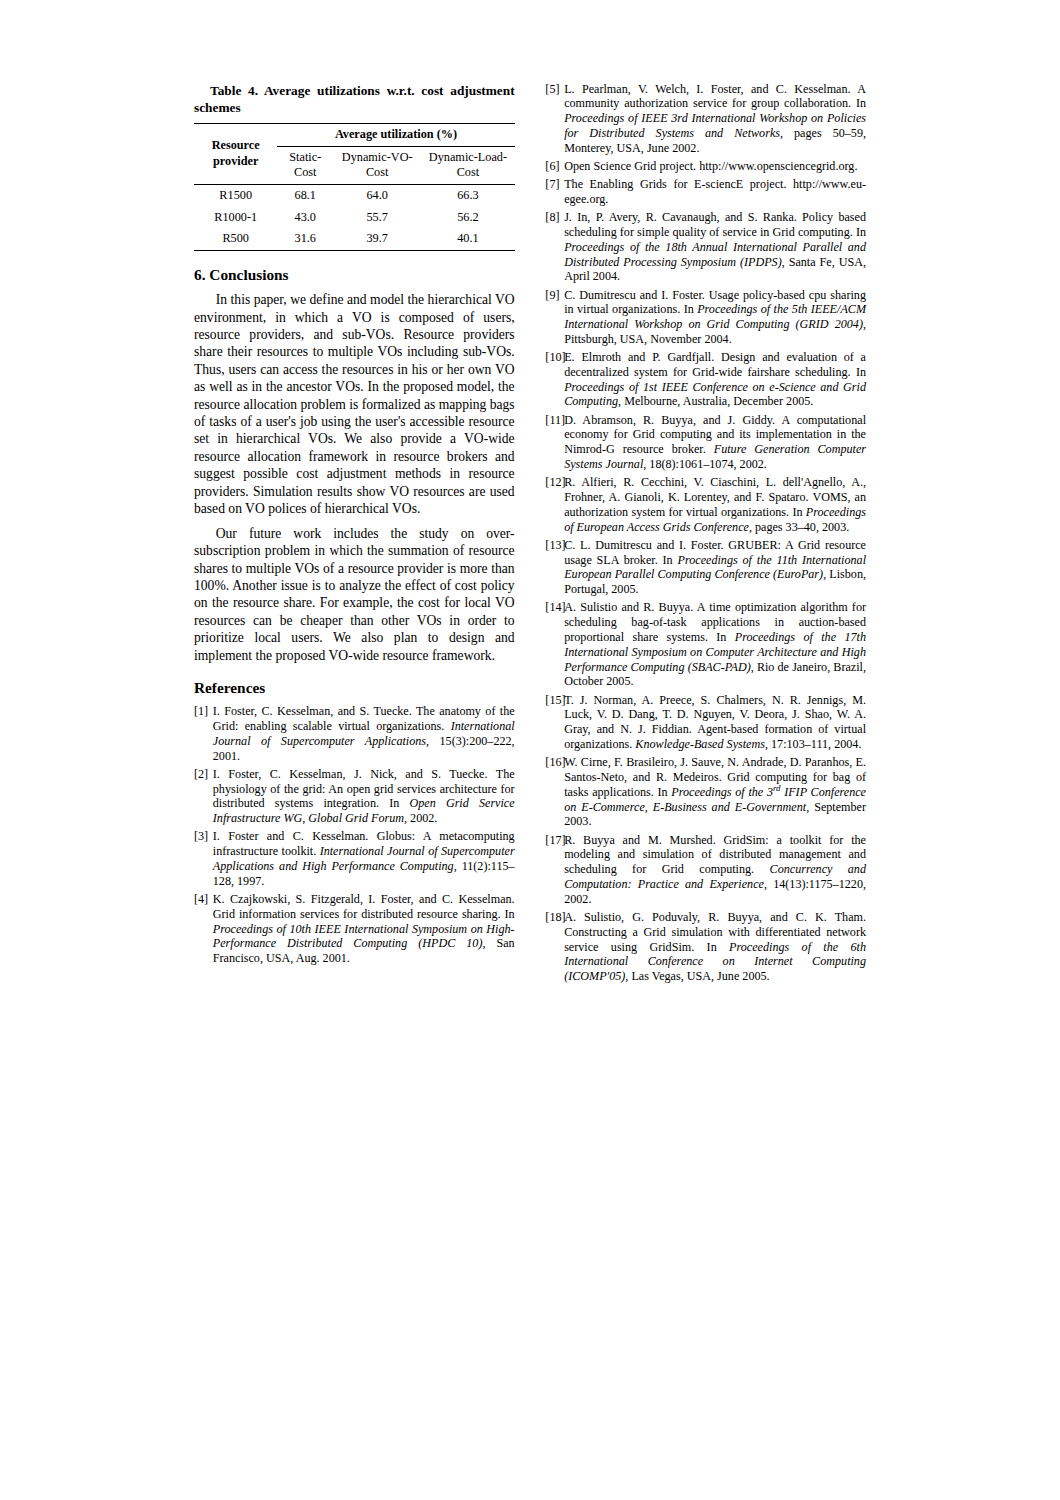Table 4. Average utilizations w.r.t. cost adjustment schemes
| Resource provider | Average utilization (%) |
| --- | --- |
| Static-Cost | Dynamic-VO-Cost | Dynamic-Load-Cost |
| R1500 | 68.1 | 64.0 | 66.3 |
| R1000-1 | 43.0 | 55.7 | 56.2 |
| R500 | 31.6 | 39.7 | 40.1 |
6. Conclusions
In this paper, we define and model the hierarchical VO environment, in which a VO is composed of users, resource providers, and sub-VOs. Resource providers share their resources to multiple VOs including sub-VOs. Thus, users can access the resources in his or her own VO as well as in the ancestor VOs. In the proposed model, the resource allocation problem is formalized as mapping bags of tasks of a user's job using the user's accessible resource set in hierarchical VOs. We also provide a VO-wide resource allocation framework in resource brokers and suggest possible cost adjustment methods in resource providers. Simulation results show VO resources are used based on VO polices of hierarchical VOs.
Our future work includes the study on over-subscription problem in which the summation of resource shares to multiple VOs of a resource provider is more than 100%. Another issue is to analyze the effect of cost policy on the resource share. For example, the cost for local VO resources can be cheaper than other VOs in order to prioritize local users. We also plan to design and implement the proposed VO-wide resource framework.
References
[1] I. Foster, C. Kesselman, and S. Tuecke. The anatomy of the Grid: enabling scalable virtual organizations. International Journal of Supercomputer Applications, 15(3):200–222, 2001.
[2] I. Foster, C. Kesselman, J. Nick, and S. Tuecke. The physiology of the grid: An open grid services architecture for distributed systems integration. In Open Grid Service Infrastructure WG, Global Grid Forum, 2002.
[3] I. Foster and C. Kesselman. Globus: A metacomputing infrastructure toolkit. International Journal of Supercomputer Applications and High Performance Computing, 11(2):115–128, 1997.
[4] K. Czajkowski, S. Fitzgerald, I. Foster, and C. Kesselman. Grid information services for distributed resource sharing. In Proceedings of 10th IEEE International Symposium on High-Performance Distributed Computing (HPDC 10), San Francisco, USA, Aug. 2001.
[5] L. Pearlman, V. Welch, I. Foster, and C. Kesselman. A community authorization service for group collaboration. In Proceedings of IEEE 3rd International Workshop on Policies for Distributed Systems and Networks, pages 50–59, Monterey, USA, June 2002.
[6] Open Science Grid project. http://www.opensciencegrid.org.
[7] The Enabling Grids for E-sciencE project. http://www.eu-egee.org.
[8] J. In, P. Avery, R. Cavanaugh, and S. Ranka. Policy based scheduling for simple quality of service in Grid computing. In Proceedings of the 18th Annual International Parallel and Distributed Processing Symposium (IPDPS), Santa Fe, USA, April 2004.
[9] C. Dumitrescu and I. Foster. Usage policy-based cpu sharing in virtual organizations. In Proceedings of the 5th IEEE/ACM International Workshop on Grid Computing (GRID 2004), Pittsburgh, USA, November 2004.
[10] E. Elmroth and P. Gardfjall. Design and evaluation of a decentralized system for Grid-wide fairshare scheduling. In Proceedings of 1st IEEE Conference on e-Science and Grid Computing, Melbourne, Australia, December 2005.
[11] D. Abramson, R. Buyya, and J. Giddy. A computational economy for Grid computing and its implementation in the Nimrod-G resource broker. Future Generation Computer Systems Journal, 18(8):1061–1074, 2002.
[12] R. Alfieri, R. Cecchini, V. Ciaschini, L. dell'Agnello, A., Frohner, A. Gianoli, K. Lorentey, and F. Spataro. VOMS, an authorization system for virtual organizations. In Proceedings of European Access Grids Conference, pages 33–40, 2003.
[13] C. L. Dumitrescu and I. Foster. GRUBER: A Grid resource usage SLA broker. In Proceedings of the 11th International European Parallel Computing Conference (EuroPar), Lisbon, Portugal, 2005.
[14] A. Sulistio and R. Buyya. A time optimization algorithm for scheduling bag-of-task applications in auction-based proportional share systems. In Proceedings of the 17th International Symposium on Computer Architecture and High Performance Computing (SBAC-PAD), Rio de Janeiro, Brazil, October 2005.
[15] T. J. Norman, A. Preece, S. Chalmers, N. R. Jennigs, M. Luck, V. D. Dang, T. D. Nguyen, V. Deora, J. Shao, W. A. Gray, and N. J. Fiddian. Agent-based formation of virtual organizations. Knowledge-Based Systems, 17:103–111, 2004.
[16] W. Cirne, F. Brasileiro, J. Sauve, N. Andrade, D. Paranhos, E. Santos-Neto, and R. Medeiros. Grid computing for bag of tasks applications. In Proceedings of the 3rd IFIP Conference on E-Commerce, E-Business and E-Government, September 2003.
[17] R. Buyya and M. Murshed. GridSim: a toolkit for the modeling and simulation of distributed management and scheduling for Grid computing. Concurrency and Computation: Practice and Experience, 14(13):1175–1220, 2002.
[18] A. Sulistio, G. Poduvaly, R. Buyya, and C. K. Tham. Constructing a Grid simulation with differentiated network service using GridSim. In Proceedings of the 6th International Conference on Internet Computing (ICOMP'05), Las Vegas, USA, June 2005.